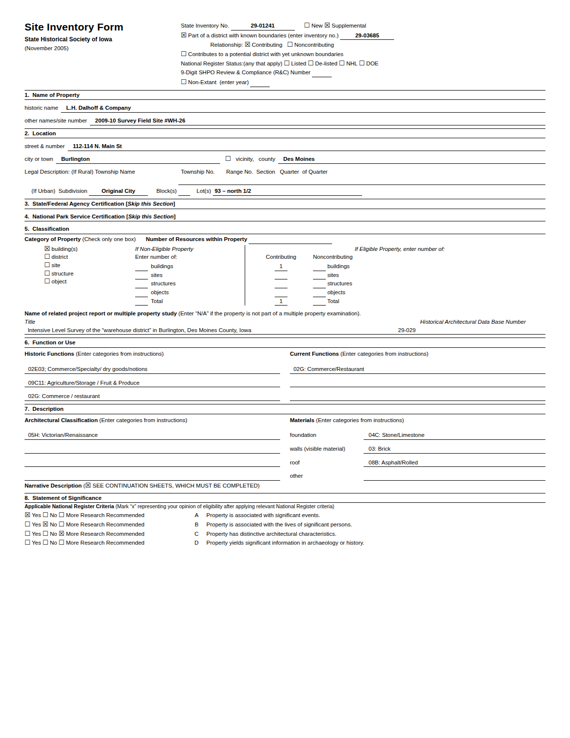Site Inventory Form
State Historical Society of Iowa
(November 2005)
State Inventory No. 29-01241 ☐ New ☒ Supplemental
☒ Part of a district with known boundaries (enter inventory no.) 29-03685
Relationship: ☒ Contributing ☐ Noncontributing
☐ Contributes to a potential district with yet unknown boundaries
National Register Status:(any that apply) ☐ Listed ☐ De-listed ☐ NHL ☐ DOE
9-Digit SHPO Review & Compliance (R&C) Number
☐ Non-Extant (enter year)
1. Name of Property
historic name L.H. Dalhoff & Company
other names/site number 2009-10 Survey Field Site #WH-26
2. Location
street & number 112-114 N. Main St
city or town Burlington ☐ vicinity, county Des Moines
Legal Description: (If Rural) Township Name Township No. Range No. Section Quarter of Quarter
(If Urban) Subdivision Original City Block(s) Lot(s) 93 – north 1/2
3. State/Federal Agency Certification [Skip this Section]
4. National Park Service Certification [Skip this Section]
5. Classification
Category of Property (Check only one box) Number of Resources within Property
☒ building(s)
☐ district
☐ site
☐ structure
☐ object
If Non-Eligible Property
Enter number of:
buildings
sites
structures
objects
Total
If Eligible Property, enter number of:
Contributing
Noncontributing
1
buildings
sites
structures
objects
1
Total
Name of related project report or multiple property study (Enter “N/A” if the property is not part of a multiple property examination).
Title
Historical Architectural Data Base Number
Intensive Level Survey of the “warehouse district” in Burlington, Des Moines County, Iowa
29-029
6. Function or Use
Historic Functions (Enter categories from instructions)
Current Functions (Enter categories from instructions)
02E03; Commerce/Specialty/ dry goods/notions
09C11: Agriculture/Storage / Fruit & Produce
02G: Commerce / restaurant
02G: Commerce/Restaurant
7. Description
Architectural Classification (Enter categories from instructions)
Materials (Enter categories from instructions)
05H: Victorian/Renaissance
foundation 04C: Stone/Limestone
walls (visible material) 03: Brick
roof 08B: Asphalt/Rolled
other
Narrative Description (☒ SEE CONTINUATION SHEETS, WHICH MUST BE COMPLETED)
8. Statement of Significance
Applicable National Register Criteria (Mark “x” representing your opinion of eligibility after applying relevant National Register criteria)
☒ Yes ☐ No ☐ More Research Recommended
A
Property is associated with significant events.
☐ Yes ☒ No ☐ More Research Recommended
B
Property is associated with the lives of significant persons.
☐ Yes ☐ No ☒ More Research Recommended
C
Property has distinctive architectural characteristics.
☐ Yes ☐ No ☐ More Research Recommended
D
Property yields significant information in archaeology or history.